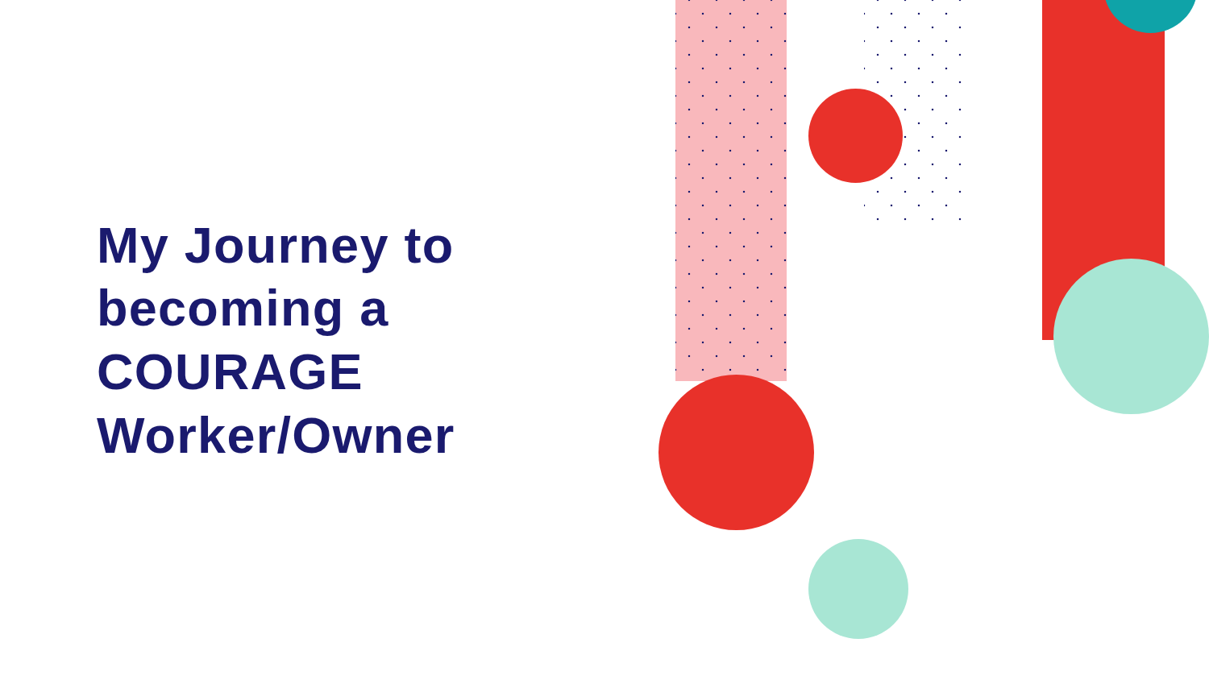My Journey to becoming a COURAGE Worker/Owner